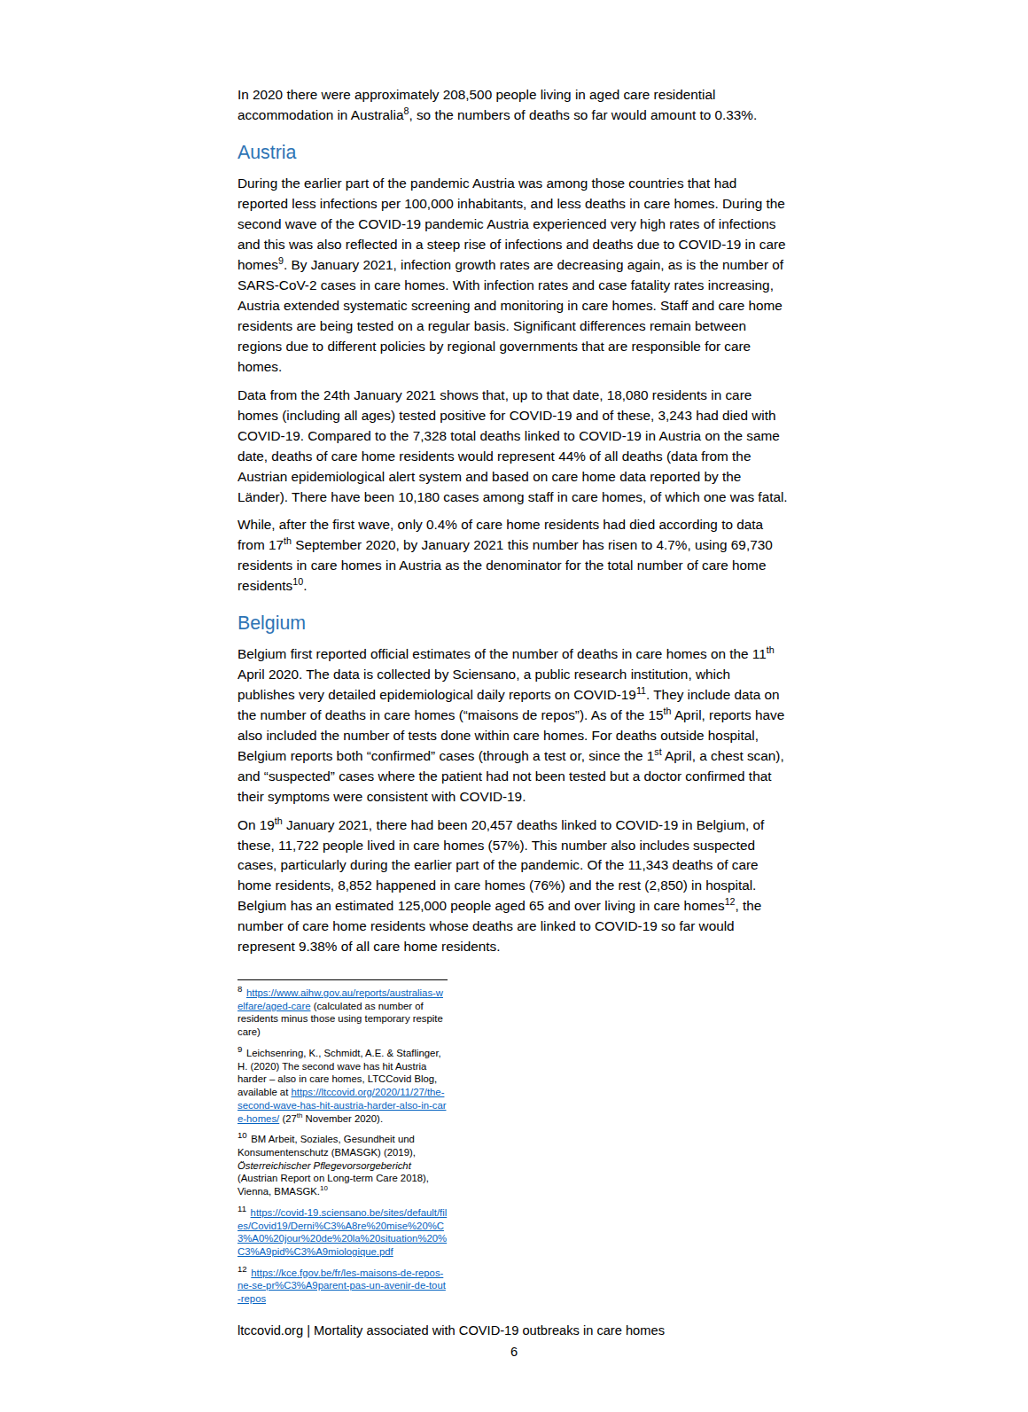In 2020 there were approximately 208,500 people living in aged care residential accommodation in Australia8, so the numbers of deaths so far would amount to 0.33%.
Austria
During the earlier part of the pandemic Austria was among those countries that had reported less infections per 100,000 inhabitants, and less deaths in care homes. During the second wave of the COVID-19 pandemic Austria experienced very high rates of infections and this was also reflected in a steep rise of infections and deaths due to COVID-19 in care homes9. By January 2021, infection growth rates are decreasing again, as is the number of SARS-CoV-2 cases in care homes. With infection rates and case fatality rates increasing, Austria extended systematic screening and monitoring in care homes. Staff and care home residents are being tested on a regular basis. Significant differences remain between regions due to different policies by regional governments that are responsible for care homes.
Data from the 24th January 2021 shows that, up to that date, 18,080 residents in care homes (including all ages) tested positive for COVID-19 and of these, 3,243 had died with COVID-19. Compared to the 7,328 total deaths linked to COVID-19 in Austria on the same date, deaths of care home residents would represent 44% of all deaths (data from the Austrian epidemiological alert system and based on care home data reported by the Länder). There have been 10,180 cases among staff in care homes, of which one was fatal.
While, after the first wave, only 0.4% of care home residents had died according to data from 17th September 2020, by January 2021 this number has risen to 4.7%, using 69,730 residents in care homes in Austria as the denominator for the total number of care home residents10.
Belgium
Belgium first reported official estimates of the number of deaths in care homes on the 11th April 2020. The data is collected by Sciensano, a public research institution, which publishes very detailed epidemiological daily reports on COVID-1911. They include data on the number of deaths in care homes (“maisons de repos”). As of the 15th April, reports have also included the number of tests done within care homes. For deaths outside hospital, Belgium reports both “confirmed” cases (through a test or, since the 1st April, a chest scan), and “suspected” cases where the patient had not been tested but a doctor confirmed that their symptoms were consistent with COVID-19.
On 19th January 2021, there had been 20,457 deaths linked to COVID-19 in Belgium, of these, 11,722 people lived in care homes (57%). This number also includes suspected cases, particularly during the earlier part of the pandemic. Of the 11,343 deaths of care home residents, 8,852 happened in care homes (76%) and the rest (2,850) in hospital. Belgium has an estimated 125,000 people aged 65 and over living in care homes12, the number of care home residents whose deaths are linked to COVID-19 so far would represent 9.38% of all care home residents.
8 https://www.aihw.gov.au/reports/australias-welfare/aged-care (calculated as number of residents minus those using temporary respite care)
9 Leichsenring, K., Schmidt, A.E. & Staflinger, H. (2020) The second wave has hit Austria harder – also in care homes, LTCCovid Blog, available at https://ltccovid.org/2020/11/27/the-second-wave-has-hit-austria-harder-also-in-care-homes/ (27th November 2020).
10 BM Arbeit, Soziales, Gesundheit und Konsumentenschutz (BMASGK) (2019), Österreichischer Pflegevorsorgebericht (Austrian Report on Long-term Care 2018), Vienna, BMASGK.10
11 https://covid-19.sciensano.be/sites/default/files/Covid19/Derni%C3%A8re%20mise%20%C3%A0%20jour%20de%20la%20situation%20%C3%A9pid%C3%A9miologique.pdf
12 https://kce.fgov.be/fr/les-maisons-de-repos-ne-se-pr%C3%A9parent-pas-un-avenir-de-tout-repos
ltccovid.org | Mortality associated with COVID-19 outbreaks in care homes
6